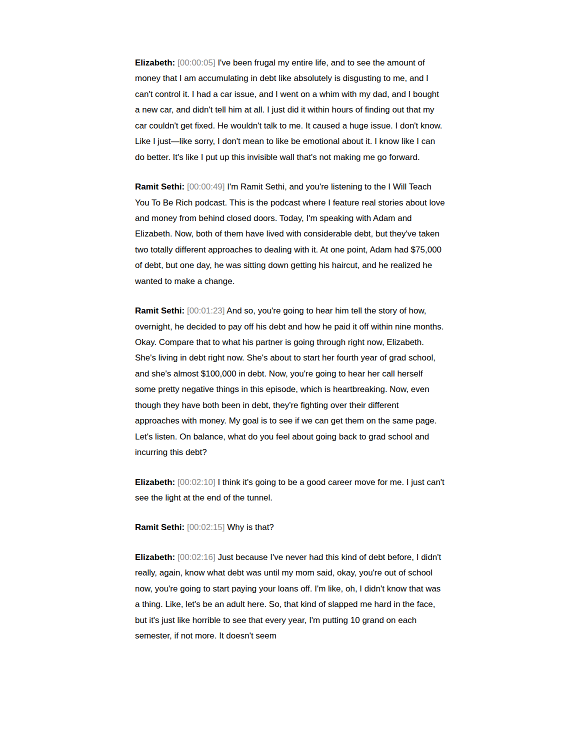Elizabeth: [00:00:05] I've been frugal my entire life, and to see the amount of money that I am accumulating in debt like absolutely is disgusting to me, and I can't control it. I had a car issue, and I went on a whim with my dad, and I bought a new car, and didn't tell him at all. I just did it within hours of finding out that my car couldn't get fixed. He wouldn't talk to me. It caused a huge issue. I don't know. Like I just—like sorry, I don't mean to like be emotional about it. I know like I can do better. It's like I put up this invisible wall that's not making me go forward.
Ramit Sethi: [00:00:49] I'm Ramit Sethi, and you're listening to the I Will Teach You To Be Rich podcast. This is the podcast where I feature real stories about love and money from behind closed doors. Today, I'm speaking with Adam and Elizabeth. Now, both of them have lived with considerable debt, but they've taken two totally different approaches to dealing with it. At one point, Adam had $75,000 of debt, but one day, he was sitting down getting his haircut, and he realized he wanted to make a change.
Ramit Sethi: [00:01:23] And so, you're going to hear him tell the story of how, overnight, he decided to pay off his debt and how he paid it off within nine months. Okay. Compare that to what his partner is going through right now, Elizabeth. She's living in debt right now. She's about to start her fourth year of grad school, and she's almost $100,000 in debt. Now, you're going to hear her call herself some pretty negative things in this episode, which is heartbreaking. Now, even though they have both been in debt, they're fighting over their different approaches with money. My goal is to see if we can get them on the same page. Let's listen. On balance, what do you feel about going back to grad school and incurring this debt?
Elizabeth: [00:02:10] I think it's going to be a good career move for me. I just can't see the light at the end of the tunnel.
Ramit Sethi: [00:02:15] Why is that?
Elizabeth: [00:02:16] Just because I've never had this kind of debt before, I didn't really, again, know what debt was until my mom said, okay, you're out of school now, you're going to start paying your loans off. I'm like, oh, I didn't know that was a thing. Like, let's be an adult here. So, that kind of slapped me hard in the face, but it's just like horrible to see that every year, I'm putting 10 grand on each semester, if not more. It doesn't seem